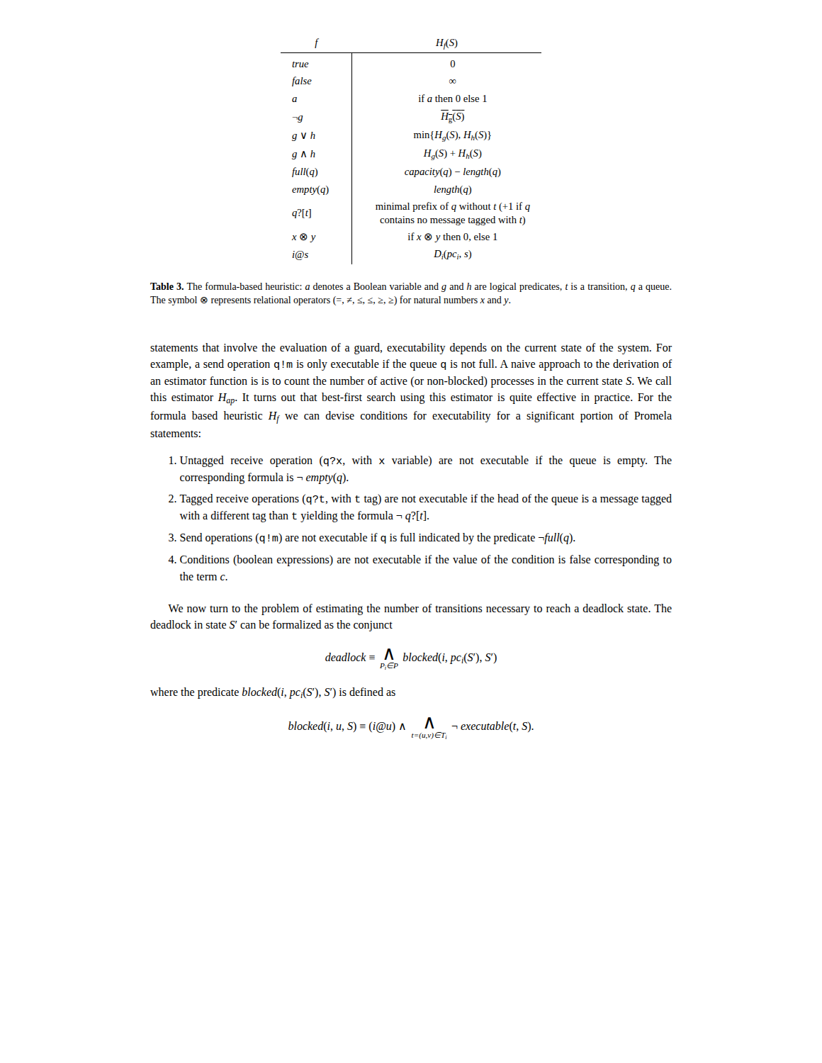| f | H f ( S ) |
| --- | --- |
| true | 0 |
| false | ∞ |
| a | if a then 0 else 1 |
| ¬ g | H g ( S ) |
| g ∨ h | min{ H g ( S ), H h ( S )} |
| g ∧ h | H g ( S ) + H h ( S ) |
| full ( q ) | capacity ( q ) − length ( q ) |
| empty ( q ) | length ( q ) |
| q ?[ t ] | minimal prefix of q without t (+1 if q contains no message tagged with t ) |
| x ⊗ y | if x ⊗ y then 0, else 1 |
| i @ s | D i ( pc i , s ) |
Table 3. The formula-based heuristic: a denotes a Boolean variable and g and h are logical predicates, t is a transition, q a queue. The symbol ⊗ represents relational operators (=, ≠, ≤, ≤, ≥, ≥) for natural numbers x and y.
statements that involve the evaluation of a guard, executability depends on the current state of the system. For example, a send operation q!m is only executable if the queue q is not full. A naive approach to the derivation of an estimator function is is to count the number of active (or non-blocked) processes in the current state S. We call this estimator Hap. It turns out that best-first search using this estimator is quite effective in practice. For the formula based heuristic Hf we can devise conditions for executability for a significant portion of Promela statements:
Untagged receive operation (q?x, with x variable) are not executable if the queue is empty. The corresponding formula is ¬ empty(q).
Tagged receive operations (q?t, with t tag) are not executable if the head of the queue is a message tagged with a different tag than t yielding the formula ¬ q?[t].
Send operations (q!m) are not executable if q is full indicated by the predicate ¬full(q).
Conditions (boolean expressions) are not executable if the value of the condition is false corresponding to the term c.
We now turn to the problem of estimating the number of transitions necessary to reach a deadlock state. The deadlock in state S′ can be formalized as the conjunct
deadlock ≡ ∧Pi∈P blocked(i, pci(S′), S′)
where the predicate blocked(i, pci(S′), S′) is defined as
blocked(i, u, S) ≡ (i@u) ∧ ∧t=(u,v)∈Ti ¬ executable(t, S).